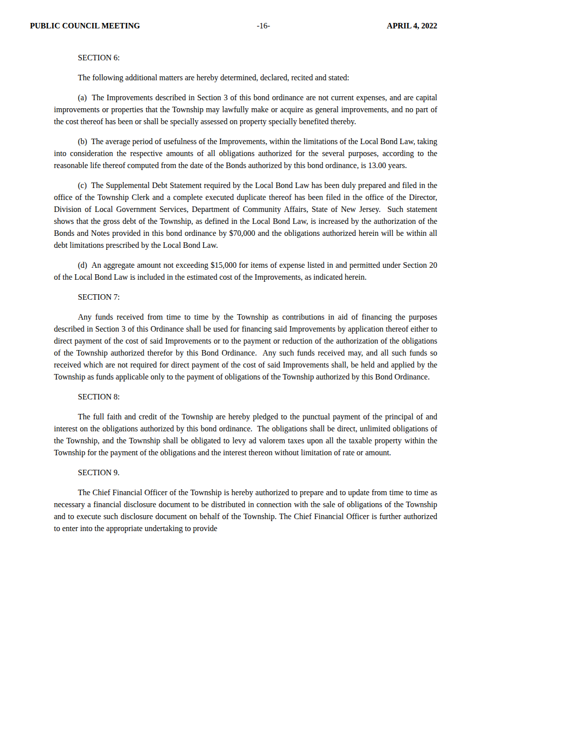PUBLIC COUNCIL MEETING -16- APRIL 4, 2022
SECTION 6:
The following additional matters are hereby determined, declared, recited and stated:
(a) The Improvements described in Section 3 of this bond ordinance are not current expenses, and are capital improvements or properties that the Township may lawfully make or acquire as general improvements, and no part of the cost thereof has been or shall be specially assessed on property specially benefited thereby.
(b) The average period of usefulness of the Improvements, within the limitations of the Local Bond Law, taking into consideration the respective amounts of all obligations authorized for the several purposes, according to the reasonable life thereof computed from the date of the Bonds authorized by this bond ordinance, is 13.00 years.
(c) The Supplemental Debt Statement required by the Local Bond Law has been duly prepared and filed in the office of the Township Clerk and a complete executed duplicate thereof has been filed in the office of the Director, Division of Local Government Services, Department of Community Affairs, State of New Jersey. Such statement shows that the gross debt of the Township, as defined in the Local Bond Law, is increased by the authorization of the Bonds and Notes provided in this bond ordinance by $70,000 and the obligations authorized herein will be within all debt limitations prescribed by the Local Bond Law.
(d) An aggregate amount not exceeding $15,000 for items of expense listed in and permitted under Section 20 of the Local Bond Law is included in the estimated cost of the Improvements, as indicated herein.
SECTION 7:
Any funds received from time to time by the Township as contributions in aid of financing the purposes described in Section 3 of this Ordinance shall be used for financing said Improvements by application thereof either to direct payment of the cost of said Improvements or to the payment or reduction of the authorization of the obligations of the Township authorized therefor by this Bond Ordinance. Any such funds received may, and all such funds so received which are not required for direct payment of the cost of said Improvements shall, be held and applied by the Township as funds applicable only to the payment of obligations of the Township authorized by this Bond Ordinance.
SECTION 8:
The full faith and credit of the Township are hereby pledged to the punctual payment of the principal of and interest on the obligations authorized by this bond ordinance. The obligations shall be direct, unlimited obligations of the Township, and the Township shall be obligated to levy ad valorem taxes upon all the taxable property within the Township for the payment of the obligations and the interest thereon without limitation of rate or amount.
SECTION 9.
The Chief Financial Officer of the Township is hereby authorized to prepare and to update from time to time as necessary a financial disclosure document to be distributed in connection with the sale of obligations of the Township and to execute such disclosure document on behalf of the Township. The Chief Financial Officer is further authorized to enter into the appropriate undertaking to provide